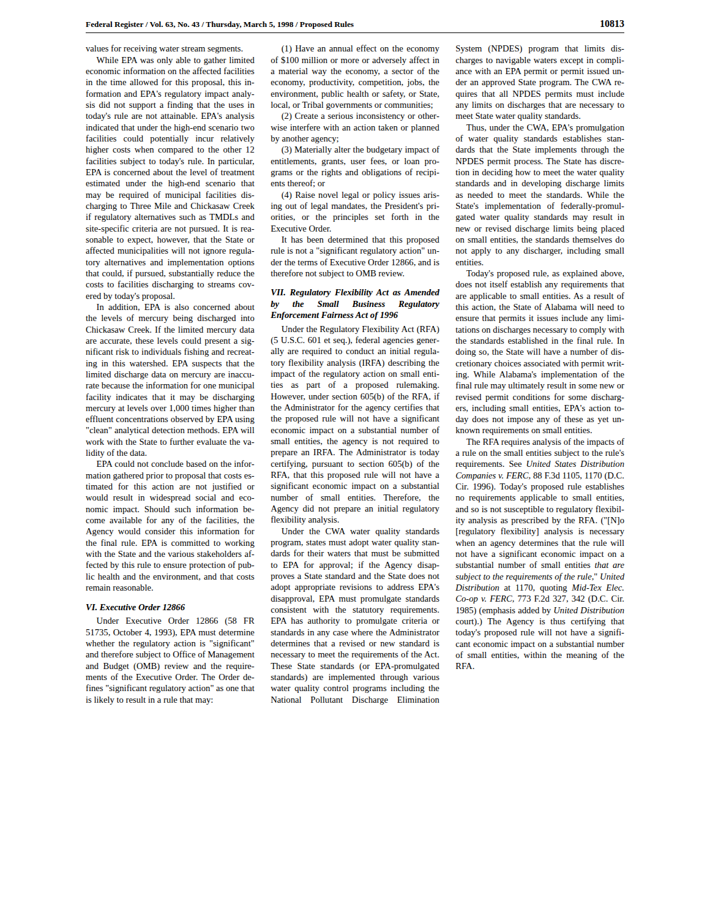Federal Register / Vol. 63, No. 43 / Thursday, March 5, 1998 / Proposed Rules
10813
values for receiving water stream segments.
While EPA was only able to gather limited economic information on the affected facilities in the time allowed for this proposal, this information and EPA's regulatory impact analysis did not support a finding that the uses in today's rule are not attainable. EPA's analysis indicated that under the high-end scenario two facilities could potentially incur relatively higher costs when compared to the other 12 facilities subject to today's rule. In particular, EPA is concerned about the level of treatment estimated under the high-end scenario that may be required of municipal facilities discharging to Three Mile and Chickasaw Creek if regulatory alternatives such as TMDLs and site-specific criteria are not pursued. It is reasonable to expect, however, that the State or affected municipalities will not ignore regulatory alternatives and implementation options that could, if pursued, substantially reduce the costs to facilities discharging to streams covered by today's proposal.
In addition, EPA is also concerned about the levels of mercury being discharged into Chickasaw Creek. If the limited mercury data are accurate, these levels could present a significant risk to individuals fishing and recreating in this watershed. EPA suspects that the limited discharge data on mercury are inaccurate because the information for one municipal facility indicates that it may be discharging mercury at levels over 1,000 times higher than effluent concentrations observed by EPA using "clean" analytical detection methods. EPA will work with the State to further evaluate the validity of the data.
EPA could not conclude based on the information gathered prior to proposal that costs estimated for this action are not justified or would result in widespread social and economic impact. Should such information become available for any of the facilities, the Agency would consider this information for the final rule. EPA is committed to working with the State and the various stakeholders affected by this rule to ensure protection of public health and the environment, and that costs remain reasonable.
VI. Executive Order 12866
Under Executive Order 12866 (58 FR 51735, October 4, 1993), EPA must determine whether the regulatory action is "significant" and therefore subject to Office of Management and Budget (OMB) review and the requirements of the Executive Order. The Order defines "significant regulatory action" as one that is likely to result in a rule that may:
(1) Have an annual effect on the economy of $100 million or more or adversely affect in a material way the economy, a sector of the economy, productivity, competition, jobs, the environment, public health or safety, or State, local, or Tribal governments or communities;
(2) Create a serious inconsistency or otherwise interfere with an action taken or planned by another agency;
(3) Materially alter the budgetary impact of entitlements, grants, user fees, or loan programs or the rights and obligations of recipients thereof; or
(4) Raise novel legal or policy issues arising out of legal mandates, the President's priorities, or the principles set forth in the Executive Order.
It has been determined that this proposed rule is not a "significant regulatory action" under the terms of Executive Order 12866, and is therefore not subject to OMB review.
VII. Regulatory Flexibility Act as Amended by the Small Business Regulatory Enforcement Fairness Act of 1996
Under the Regulatory Flexibility Act (RFA) (5 U.S.C. 601 et seq.), federal agencies generally are required to conduct an initial regulatory flexibility analysis (IRFA) describing the impact of the regulatory action on small entities as part of a proposed rulemaking. However, under section 605(b) of the RFA, if the Administrator for the agency certifies that the proposed rule will not have a significant economic impact on a substantial number of small entities, the agency is not required to prepare an IRFA. The Administrator is today certifying, pursuant to section 605(b) of the RFA, that this proposed rule will not have a significant economic impact on a substantial number of small entities. Therefore, the Agency did not prepare an initial regulatory flexibility analysis.
Under the CWA water quality standards program, states must adopt water quality standards for their waters that must be submitted to EPA for approval; if the Agency disapproves a State standard and the State does not adopt appropriate revisions to address EPA's disapproval, EPA must promulgate standards consistent with the statutory requirements. EPA has authority to promulgate criteria or standards in any case where the Administrator determines that a revised or new standard is necessary to meet the requirements of the Act. These State standards (or EPA-promulgated standards) are implemented through various water quality control programs including the National Pollutant Discharge Elimination System (NPDES) program that limits discharges to navigable waters except in compliance with an EPA permit or permit issued under an approved State program. The CWA requires that all NPDES permits must include any limits on discharges that are necessary to meet State water quality standards.
Thus, under the CWA, EPA's promulgation of water quality standards establishes standards that the State implements through the NPDES permit process. The State has discretion in deciding how to meet the water quality standards and in developing discharge limits as needed to meet the standards. While the State's implementation of federally-promulgated water quality standards may result in new or revised discharge limits being placed on small entities, the standards themselves do not apply to any discharger, including small entities.
Today's proposed rule, as explained above, does not itself establish any requirements that are applicable to small entities. As a result of this action, the State of Alabama will need to ensure that permits it issues include any limitations on discharges necessary to comply with the standards established in the final rule. In doing so, the State will have a number of discretionary choices associated with permit writing. While Alabama's implementation of the final rule may ultimately result in some new or revised permit conditions for some dischargers, including small entities, EPA's action today does not impose any of these as yet unknown requirements on small entities.
The RFA requires analysis of the impacts of a rule on the small entities subject to the rule's requirements. See United States Distribution Companies v. FERC, 88 F.3d 1105, 1170 (D.C. Cir. 1996). Today's proposed rule establishes no requirements applicable to small entities, and so is not susceptible to regulatory flexibility analysis as prescribed by the RFA. ("[N]o [regulatory flexibility] analysis is necessary when an agency determines that the rule will not have a significant economic impact on a substantial number of small entities that are subject to the requirements of the rule," United Distribution at 1170, quoting Mid-Tex Elec. Co-op v. FERC, 773 F.2d 327, 342 (D.C. Cir. 1985) (emphasis added by United Distribution court).) The Agency is thus certifying that today's proposed rule will not have a significant economic impact on a substantial number of small entities, within the meaning of the RFA.